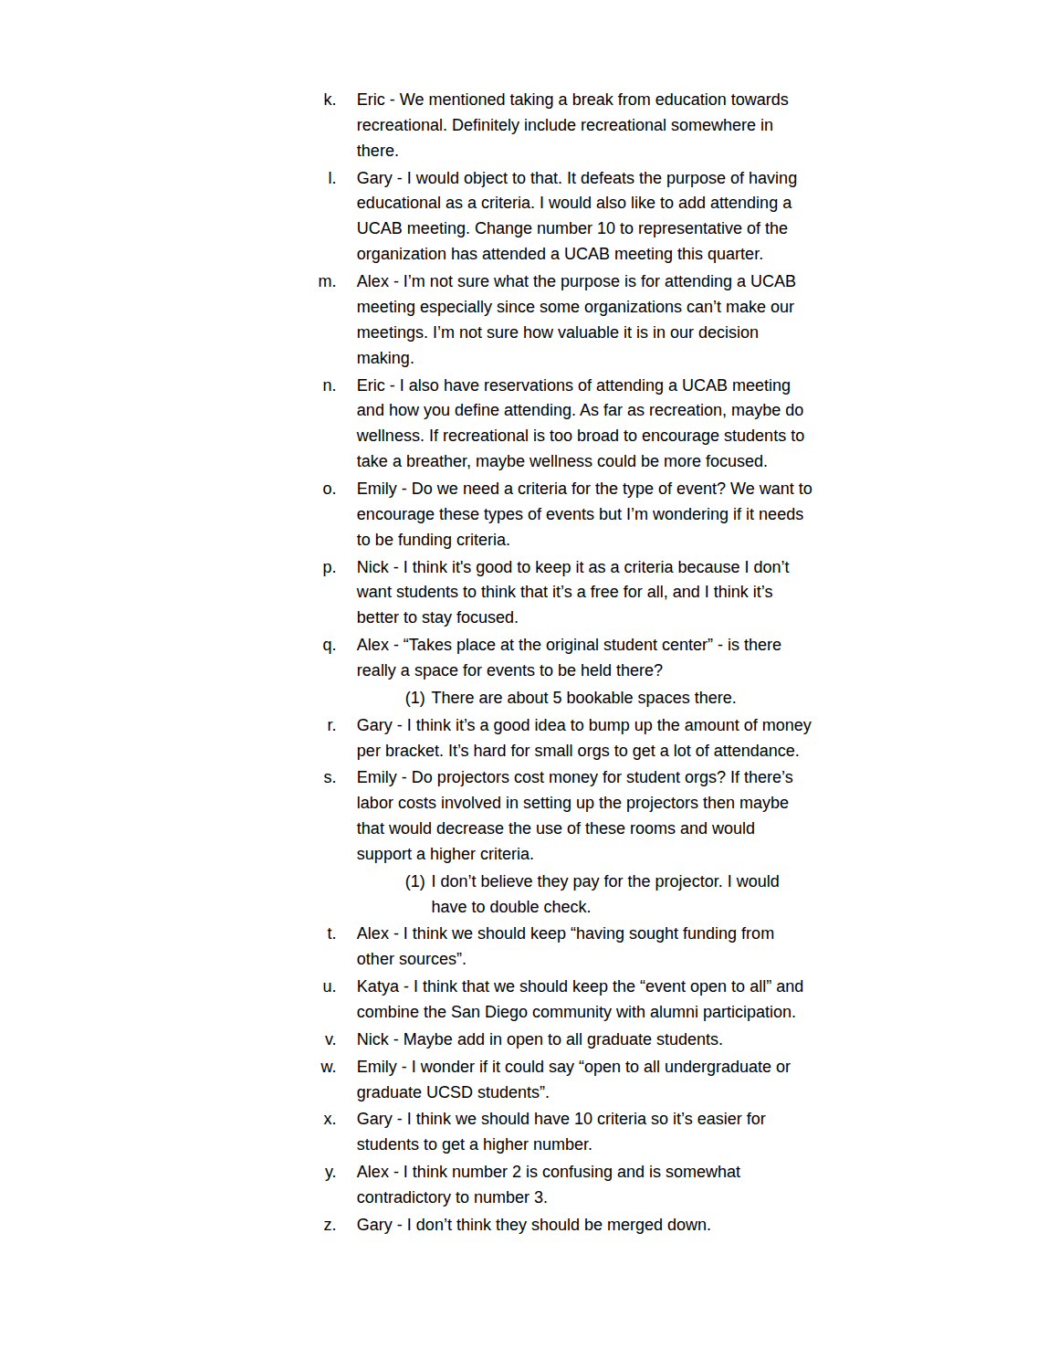Eric - We mentioned taking a break from education towards recreational. Definitely include recreational somewhere in there.
Gary - I would object to that. It defeats the purpose of having educational as a criteria. I would also like to add attending a UCAB meeting. Change number 10 to representative of the organization has attended a UCAB meeting this quarter.
Alex - I’m not sure what the purpose is for attending a UCAB meeting especially since some organizations can’t make our meetings. I’m not sure how valuable it is in our decision making.
Eric - I also have reservations of attending a UCAB meeting and how you define attending. As far as recreation, maybe do wellness. If recreational is too broad to encourage students to take a breather, maybe wellness could be more focused.
Emily - Do we need a criteria for the type of event? We want to encourage these types of events but I’m wondering if it needs to be funding criteria.
Nick - I think it's good to keep it as a criteria because I don’t want students to think that it’s a free for all, and I think it’s better to stay focused.
Alex - “Takes place at the original student center” - is there really a space for events to be held there?
There are about 5 bookable spaces there.
Gary - I think it’s a good idea to bump up the amount of money per bracket. It’s hard for small orgs to get a lot of attendance.
Emily - Do projectors cost money for student orgs? If there’s labor costs involved in setting up the projectors then maybe that would decrease the use of these rooms and would support a higher criteria.
I don’t believe they pay for the projector. I would have to double check.
Alex - I think we should keep “having sought funding from other sources”.
Katya - I think that we should keep the “event open to all” and combine the San Diego community with alumni participation.
Nick - Maybe add in open to all graduate students.
Emily - I wonder if it could say “open to all undergraduate or graduate UCSD students”.
Gary - I think we should have 10 criteria so it’s easier for students to get a higher number.
Alex - I think number 2 is confusing and is somewhat contradictory to number 3.
Gary - I don’t think they should be merged down.